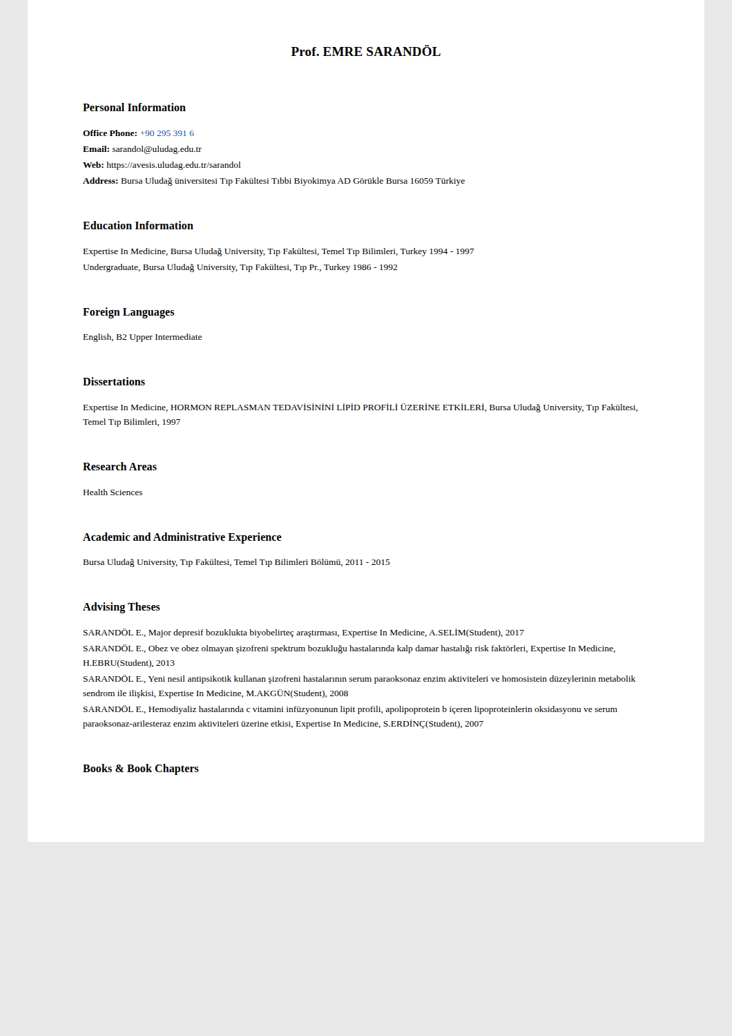Prof. EMRE SARANDÖL
Personal Information
Office Phone: +90 295 391 6
Email: sarandol@uludag.edu.tr
Web: https://avesis.uludag.edu.tr/sarandol
Address: Bursa Uludağ üniversitesi Tıp Fakültesi Tıbbi Biyokimya AD Görükle Bursa 16059 Türkiye
Education Information
Expertise In Medicine, Bursa Uludağ University, Tıp Fakültesi, Temel Tıp Bilimleri, Turkey 1994 - 1997
Undergraduate, Bursa Uludağ University, Tıp Fakültesi, Tıp Pr., Turkey 1986 - 1992
Foreign Languages
English, B2 Upper Intermediate
Dissertations
Expertise In Medicine, HORMON REPLASMAN TEDAVİSİNİNİ LİPİD PROFİLİ ÜZERİNE ETKİLERİ, Bursa Uludağ University, Tıp Fakültesi, Temel Tıp Bilimleri, 1997
Research Areas
Health Sciences
Academic and Administrative Experience
Bursa Uludağ University, Tıp Fakültesi, Temel Tıp Bilimleri Bölümü, 2011 - 2015
Advising Theses
SARANDÖL E., Major depresif bozuklukta biyobelirteç araştırması, Expertise In Medicine, A.SELİM(Student), 2017
SARANDÖL E., Obez ve obez olmayan şizofreni spektrum bozukluğu hastalarında kalp damar hastalığı risk faktörleri, Expertise In Medicine, H.EBRU(Student), 2013
SARANDÖL E., Yeni nesil antipsikotik kullanan şizofreni hastalarının serum paraoksonaz enzim aktiviteleri ve homosistein düzeylerinin metabolik sendrom ile ilişkisi, Expertise In Medicine, M.AKGÜN(Student), 2008
SARANDÖL E., Hemodiyaliz hastalarında c vitamini infüzyonunun lipit profili, apolipoprotein b içeren lipoproteinlerin oksidasyonu ve serum paraoksonaz-arilesteraz enzim aktiviteleri üzerine etkisi, Expertise In Medicine, S.ERDİNÇ(Student), 2007
Books & Book Chapters